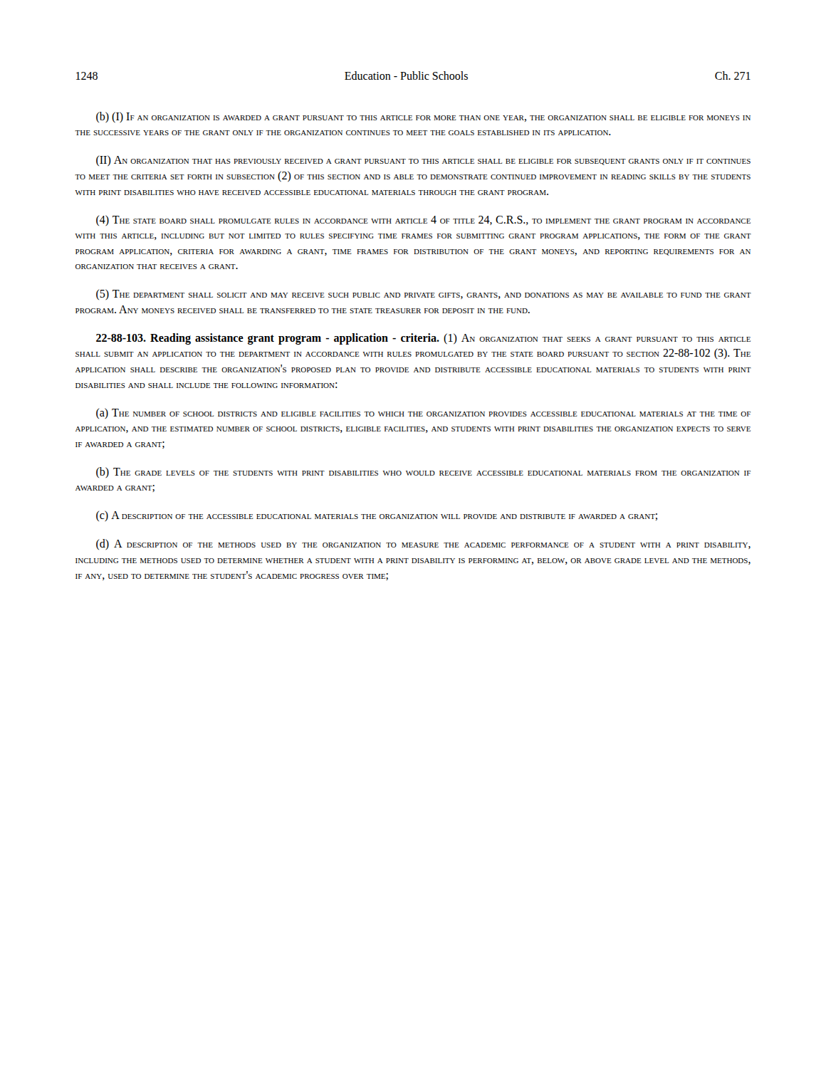1248 Education - Public Schools Ch. 271
(b) (I) If an organization is awarded a grant pursuant to this article for more than one year, the organization shall be eligible for moneys in the successive years of the grant only if the organization continues to meet the goals established in its application.
(II) An organization that has previously received a grant pursuant to this article shall be eligible for subsequent grants only if it continues to meet the criteria set forth in subsection (2) of this section and is able to demonstrate continued improvement in reading skills by the students with print disabilities who have received accessible educational materials through the grant program.
(4) The state board shall promulgate rules in accordance with article 4 of title 24, C.R.S., to implement the grant program in accordance with this article, including but not limited to rules specifying time frames for submitting grant program applications, the form of the grant program application, criteria for awarding a grant, time frames for distribution of the grant moneys, and reporting requirements for an organization that receives a grant.
(5) The department shall solicit and may receive such public and private gifts, grants, and donations as may be available to fund the grant program. Any moneys received shall be transferred to the state treasurer for deposit in the fund.
22-88-103. Reading assistance grant program - application - criteria. (1) An organization that seeks a grant pursuant to this article shall submit an application to the department in accordance with rules promulgated by the state board pursuant to section 22-88-102 (3). The application shall describe the organization's proposed plan to provide and distribute accessible educational materials to students with print disabilities and shall include the following information:
(a) The number of school districts and eligible facilities to which the organization provides accessible educational materials at the time of application, and the estimated number of school districts, eligible facilities, and students with print disabilities the organization expects to serve if awarded a grant;
(b) The grade levels of the students with print disabilities who would receive accessible educational materials from the organization if awarded a grant;
(c) A description of the accessible educational materials the organization will provide and distribute if awarded a grant;
(d) A description of the methods used by the organization to measure the academic performance of a student with a print disability, including the methods used to determine whether a student with a print disability is performing at, below, or above grade level and the methods, if any, used to determine the student's academic progress over time;